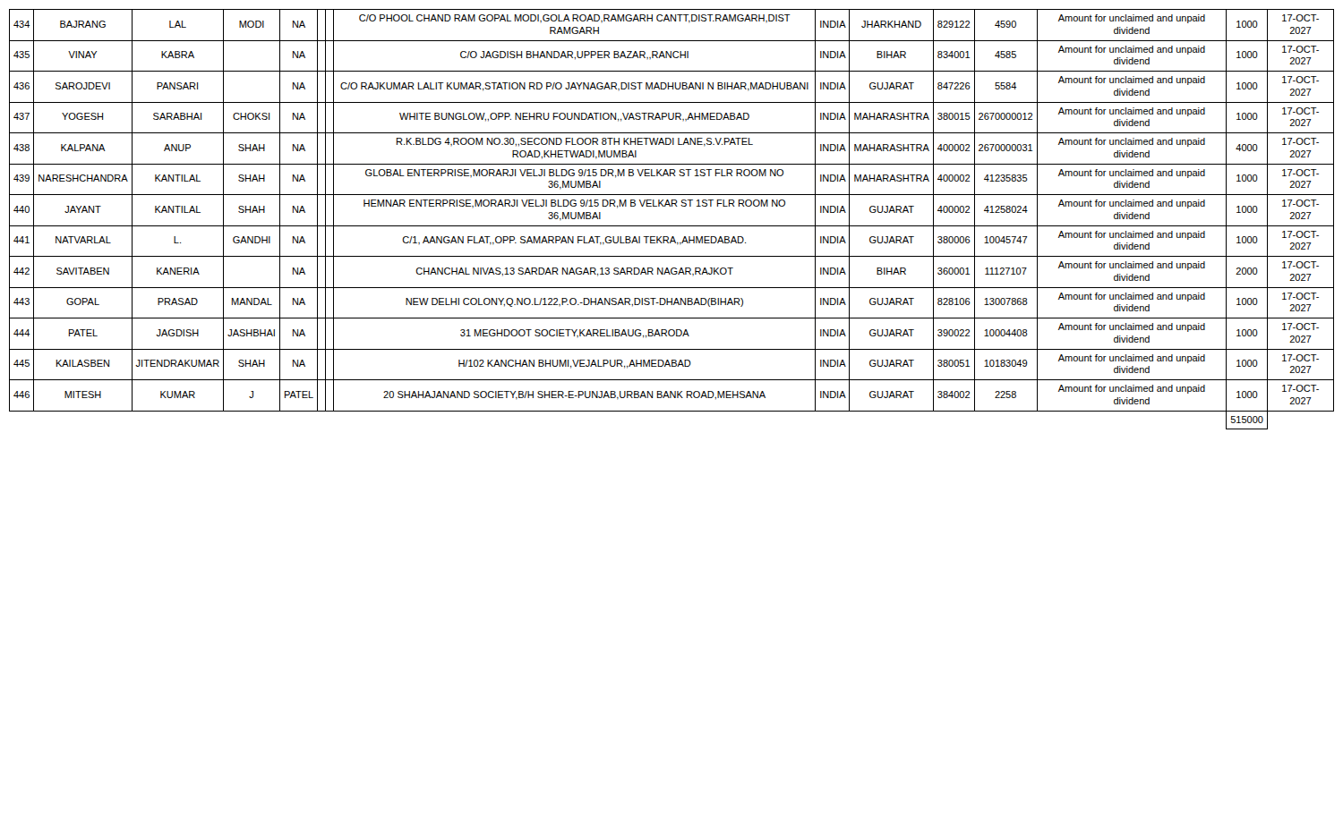| 434 | BAJRANG | LAL | MODI | NA | | | C/O PHOOL CHAND RAM GOPAL MODI,GOLA ROAD,RAMGARH CANTT,DIST.RAMGARH,DIST RAMGARH | INDIA | JHARKHAND | 829122 | 4590 | Amount for unclaimed and unpaid dividend | 1000 | 17-OCT-2027 |
| 435 | VINAY | KABRA | | NA | | | C/O JAGDISH BHANDAR,UPPER BAZAR,,RANCHI | INDIA | BIHAR | 834001 | 4585 | Amount for unclaimed and unpaid dividend | 1000 | 17-OCT-2027 |
| 436 | SAROJDEVI | PANSARI | | NA | | | C/O RAJKUMAR LALIT KUMAR,STATION RD P/O JAYNAGAR,DIST MADHUBANI N BIHAR,MADHUBANI | INDIA | GUJARAT | 847226 | 5584 | Amount for unclaimed and unpaid dividend | 1000 | 17-OCT-2027 |
| 437 | YOGESH | SARABHAI | CHOKSI | NA | | | WHITE BUNGLOW,,OPP. NEHRU FOUNDATION,,VASTRAPUR,,AHMEDABAD | INDIA | MAHARASHTRA | 380015 | 2670000012 | Amount for unclaimed and unpaid dividend | 1000 | 17-OCT-2027 |
| 438 | KALPANA | ANUP | SHAH | NA | | | R.K.BLDG 4,ROOM NO.30,,SECOND FLOOR 8TH KHETWADI LANE,S.V.PATEL ROAD,KHETWADI,MUMBAI | INDIA | MAHARASHTRA | 400002 | 2670000031 | Amount for unclaimed and unpaid dividend | 4000 | 17-OCT-2027 |
| 439 | NARESHCHANDRA | KANTILAL | SHAH | NA | | | GLOBAL ENTERPRISE,MORARJI VELJI BLDG 9/15 DR,M B VELKAR ST 1ST FLR ROOM NO 36,MUMBAI | INDIA | MAHARASHTRA | 400002 | 41235835 | Amount for unclaimed and unpaid dividend | 1000 | 17-OCT-2027 |
| 440 | JAYANT | KANTILAL | SHAH | NA | | | HEMNAR ENTERPRISE,MORARJI VELJI BLDG 9/15 DR,M B VELKAR ST 1ST FLR ROOM NO 36,MUMBAI | INDIA | GUJARAT | 400002 | 41258024 | Amount for unclaimed and unpaid dividend | 1000 | 17-OCT-2027 |
| 441 | NATVARLAL | L. | GANDHI | NA | | | C/1, AANGAN FLAT,,OPP. SAMARPAN FLAT,,GULBAI TEKRA,,AHMEDABAD. | INDIA | GUJARAT | 380006 | 10045747 | Amount for unclaimed and unpaid dividend | 1000 | 17-OCT-2027 |
| 442 | SAVITABEN | KANERIA | | NA | | | CHANCHAL NIVAS,13 SARDAR NAGAR,13 SARDAR NAGAR,RAJKOT | INDIA | BIHAR | 360001 | 11127107 | Amount for unclaimed and unpaid dividend | 2000 | 17-OCT-2027 |
| 443 | GOPAL | PRASAD | MANDAL | NA | | | NEW DELHI COLONY,Q.NO.L/122,P.O.-DHANSAR,DIST-DHANBAD(BIHAR) | INDIA | GUJARAT | 828106 | 13007868 | Amount for unclaimed and unpaid dividend | 1000 | 17-OCT-2027 |
| 444 | PATEL | JAGDISH | JASHBHAI | NA | | | 31 MEGHDOOT SOCIETY,KARELIBAUG,,BARODA | INDIA | GUJARAT | 390022 | 10004408 | Amount for unclaimed and unpaid dividend | 1000 | 17-OCT-2027 |
| 445 | KAILASBEN | JITENDRAKUMAR | SHAH | NA | | | H/102 KANCHAN BHUMI,VEJALPUR,,AHMEDABAD | INDIA | GUJARAT | 380051 | 10183049 | Amount for unclaimed and unpaid dividend | 1000 | 17-OCT-2027 |
| 446 | MITESH | KUMAR | J | PATEL | | | 20 SHAHAJANAND SOCIETY,B/H SHER-E-PUNJAB,URBAN BANK ROAD,MEHSANA | INDIA | GUJARAT | 384002 | 2258 | Amount for unclaimed and unpaid dividend | 1000 | 17-OCT-2027 |
| | | | | | | | | | | | | | 515000 | |